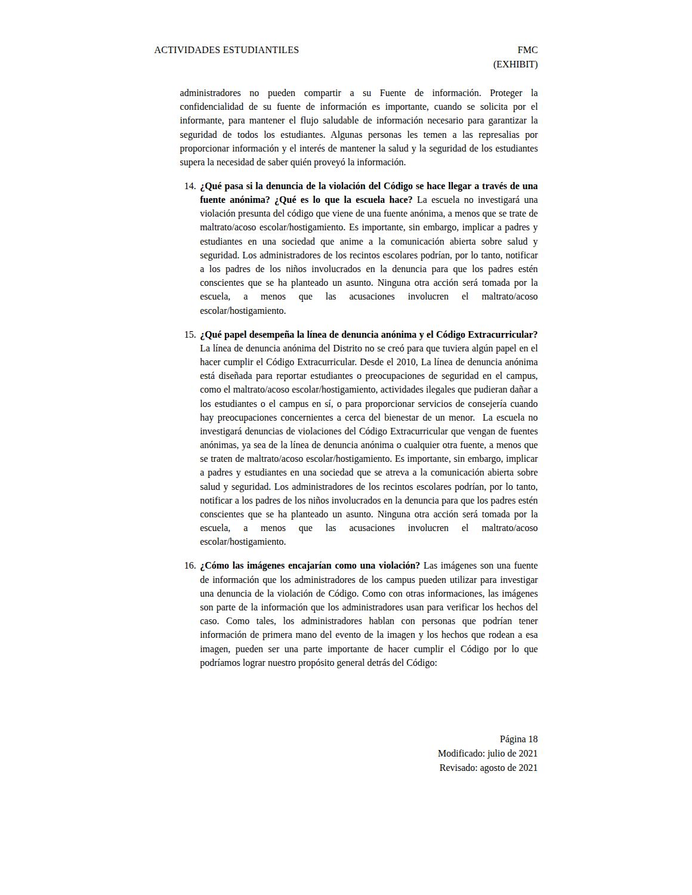ACTIVIDADES ESTUDIANTILES
FMC
(EXHIBIT)
administradores no pueden compartir a su Fuente de información. Proteger la confidencialidad de su fuente de información es importante, cuando se solicita por el informante, para mantener el flujo saludable de información necesario para garantizar la seguridad de todos los estudiantes. Algunas personas les temen a las represalias por proporcionar información y el interés de mantener la salud y la seguridad de los estudiantes supera la necesidad de saber quién proveyó la información.
14. ¿Qué pasa si la denuncia de la violación del Código se hace llegar a través de una fuente anónima? ¿Qué es lo que la escuela hace? La escuela no investigará una violación presunta del código que viene de una fuente anónima, a menos que se trate de maltrato/acoso escolar/hostigamiento. Es importante, sin embargo, implicar a padres y estudiantes en una sociedad que anime a la comunicación abierta sobre salud y seguridad. Los administradores de los recintos escolares podrían, por lo tanto, notificar a los padres de los niños involucrados en la denuncia para que los padres estén conscientes que se ha planteado un asunto. Ninguna otra acción será tomada por la escuela, a menos que las acusaciones involucren el maltrato/acoso escolar/hostigamiento.
15. ¿Qué papel desempeña la línea de denuncia anónima y el Código Extracurricular? La línea de denuncia anónima del Distrito no se creó para que tuviera algún papel en el hacer cumplir el Código Extracurricular. Desde el 2010, La línea de denuncia anónima está diseñada para reportar estudiantes o preocupaciones de seguridad en el campus, como el maltrato/acoso escolar/hostigamiento, actividades ilegales que pudieran dañar a los estudiantes o el campus en sí, o para proporcionar servicios de consejería cuando hay preocupaciones concernientes a cerca del bienestar de un menor. La escuela no investigará denuncias de violaciones del Código Extracurricular que vengan de fuentes anónimas, ya sea de la línea de denuncia anónima o cualquier otra fuente, a menos que se traten de maltrato/acoso escolar/hostigamiento. Es importante, sin embargo, implicar a padres y estudiantes en una sociedad que se atreva a la comunicación abierta sobre salud y seguridad. Los administradores de los recintos escolares podrían, por lo tanto, notificar a los padres de los niños involucrados en la denuncia para que los padres estén conscientes que se ha planteado un asunto. Ninguna otra acción será tomada por la escuela, a menos que las acusaciones involucren el maltrato/acoso escolar/hostigamiento.
16. ¿Cómo las imágenes encajarían como una violación? Las imágenes son una fuente de información que los administradores de los campus pueden utilizar para investigar una denuncia de la violación de Código. Como con otras informaciones, las imágenes son parte de la información que los administradores usan para verificar los hechos del caso. Como tales, los administradores hablan con personas que podrían tener información de primera mano del evento de la imagen y los hechos que rodean a esa imagen, pueden ser una parte importante de hacer cumplir el Código por lo que podríamos lograr nuestro propósito general detrás del Código:
Página 18
Modificado: julio de 2021
Revisado: agosto de 2021